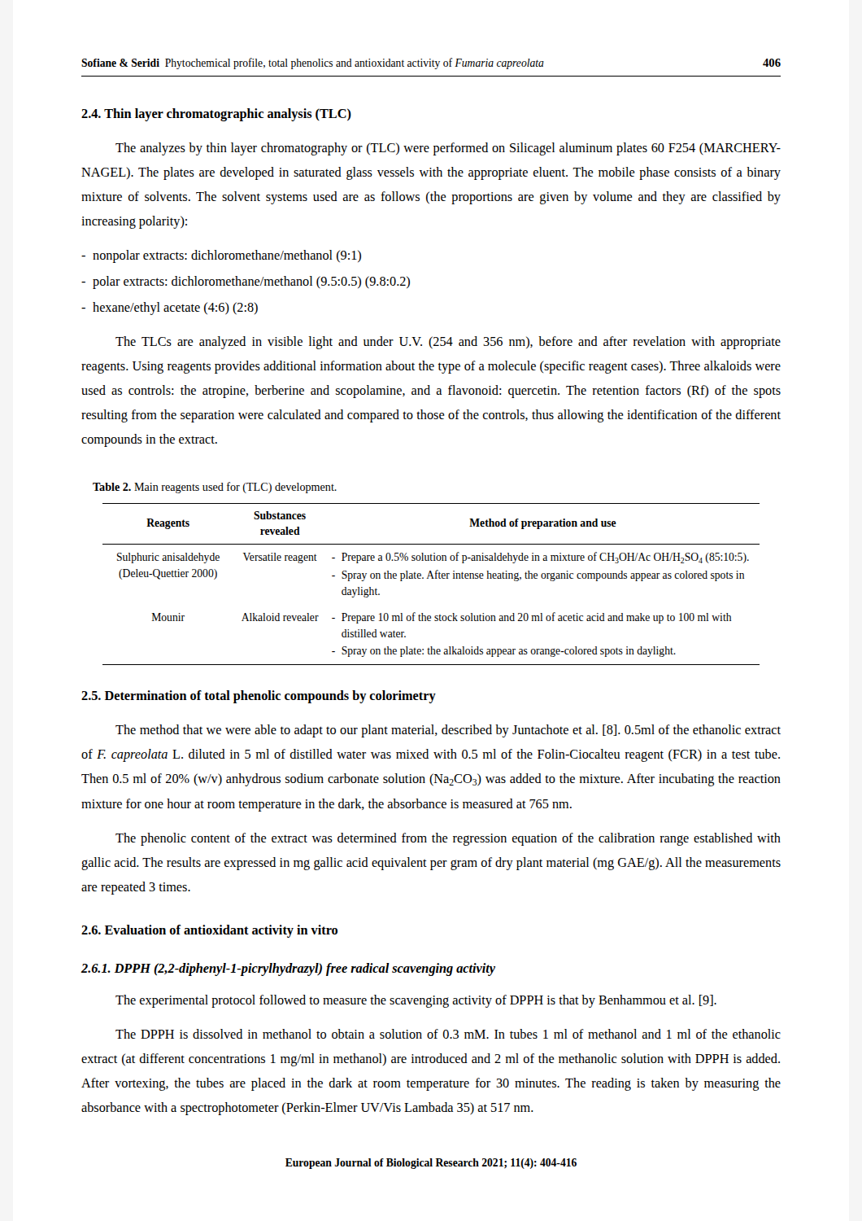Sofiane & Seridi Phytochemical profile, total phenolics and antioxidant activity of Fumaria capreolata
406
2.4. Thin layer chromatographic analysis (TLC)
The analyzes by thin layer chromatography or (TLC) were performed on Silicagel aluminum plates 60 F254 (MARCHERY-NAGEL). The plates are developed in saturated glass vessels with the appropriate eluent. The mobile phase consists of a binary mixture of solvents. The solvent systems used are as follows (the proportions are given by volume and they are classified by increasing polarity):
nonpolar extracts: dichloromethane/methanol (9:1)
polar extracts: dichloromethane/methanol (9.5:0.5) (9.8:0.2)
hexane/ethyl acetate (4:6) (2:8)
The TLCs are analyzed in visible light and under U.V. (254 and 356 nm), before and after revelation with appropriate reagents. Using reagents provides additional information about the type of a molecule (specific reagent cases). Three alkaloids were used as controls: the atropine, berberine and scopolamine, and a flavonoid: quercetin. The retention factors (Rf) of the spots resulting from the separation were calculated and compared to those of the controls, thus allowing the identification of the different compounds in the extract.
Table 2. Main reagents used for (TLC) development.
| Reagents | Substances revealed | Method of preparation and use |
| --- | --- | --- |
| Sulphuric anisaldehyde (Deleu-Quettier 2000) | Versatile reagent | Prepare a 0.5% solution of p-anisaldehyde in a mixture of CH 3 OH/Ac OH/H 2 SO 4 (85:10:5). Spray on the plate. After intense heating, the organic compounds appear as colored spots in daylight. |
| Mounir | Alkaloid revealer | Prepare 10 ml of the stock solution and 20 ml of acetic acid and make up to 100 ml with distilled water. Spray on the plate: the alkaloids appear as orange-colored spots in daylight. |
2.5. Determination of total phenolic compounds by colorimetry
The method that we were able to adapt to our plant material, described by Juntachote et al. [8]. 0.5ml of the ethanolic extract of F. capreolata L. diluted in 5 ml of distilled water was mixed with 0.5 ml of the Folin-Ciocalteu reagent (FCR) in a test tube. Then 0.5 ml of 20% (w/v) anhydrous sodium carbonate solution (Na2CO3) was added to the mixture. After incubating the reaction mixture for one hour at room temperature in the dark, the absorbance is measured at 765 nm.
The phenolic content of the extract was determined from the regression equation of the calibration range established with gallic acid. The results are expressed in mg gallic acid equivalent per gram of dry plant material (mg GAE/g). All the measurements are repeated 3 times.
2.6. Evaluation of antioxidant activity in vitro
2.6.1. DPPH (2,2-diphenyl-1-picrylhydrazyl) free radical scavenging activity
The experimental protocol followed to measure the scavenging activity of DPPH is that by Benhammou et al. [9].
The DPPH is dissolved in methanol to obtain a solution of 0.3 mM. In tubes 1 ml of methanol and 1 ml of the ethanolic extract (at different concentrations 1 mg/ml in methanol) are introduced and 2 ml of the methanolic solution with DPPH is added. After vortexing, the tubes are placed in the dark at room temperature for 30 minutes. The reading is taken by measuring the absorbance with a spectrophotometer (Perkin-Elmer UV/Vis Lambada 35) at 517 nm.
European Journal of Biological Research 2021; 11(4): 404-416